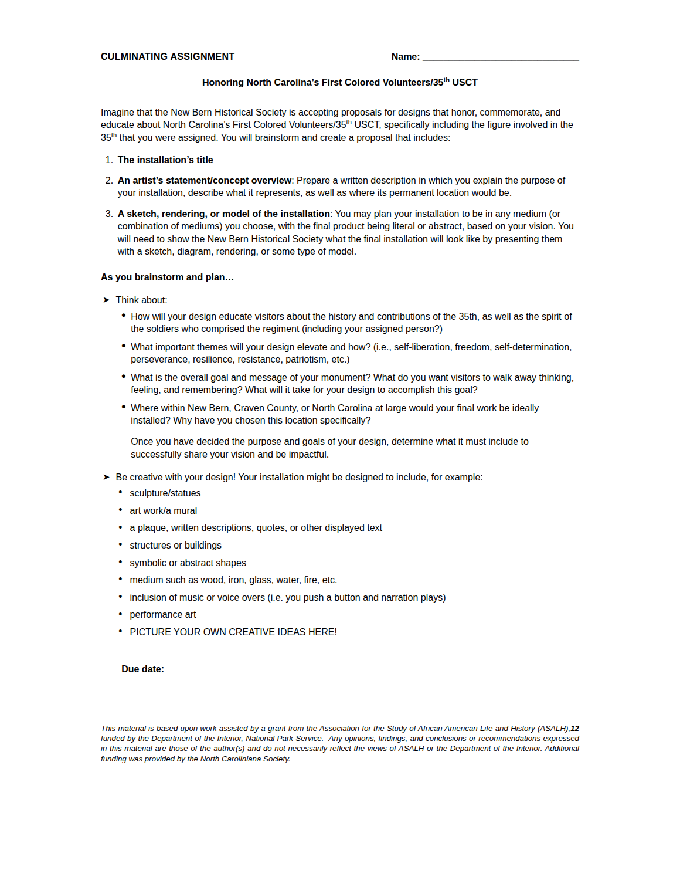CULMINATING ASSIGNMENT Name: ______________________________
Honoring North Carolina’s First Colored Volunteers/35th USCT
Imagine that the New Bern Historical Society is accepting proposals for designs that honor, commemorate, and educate about North Carolina’s First Colored Volunteers/35th USCT, specifically including the figure involved in the 35th that you were assigned. You will brainstorm and create a proposal that includes:
The installation’s title
An artist’s statement/concept overview: Prepare a written description in which you explain the purpose of your installation, describe what it represents, as well as where its permanent location would be.
A sketch, rendering, or model of the installation: You may plan your installation to be in any medium (or combination of mediums) you choose, with the final product being literal or abstract, based on your vision. You will need to show the New Bern Historical Society what the final installation will look like by presenting them with a sketch, diagram, rendering, or some type of model.
As you brainstorm and plan…
Think about:
How will your design educate visitors about the history and contributions of the 35th, as well as the spirit of the soldiers who comprised the regiment (including your assigned person?)
What important themes will your design elevate and how? (i.e., self-liberation, freedom, self-determination, perseverance, resilience, resistance, patriotism, etc.)
What is the overall goal and message of your monument? What do you want visitors to walk away thinking, feeling, and remembering? What will it take for your design to accomplish this goal?
Where within New Bern, Craven County, or North Carolina at large would your final work be ideally installed? Why have you chosen this location specifically?
Once you have decided the purpose and goals of your design, determine what it must include to successfully share your vision and be impactful.
Be creative with your design! Your installation might be designed to include, for example:
sculpture/statues
art work/a mural
a plaque, written descriptions, quotes, or other displayed text
structures or buildings
symbolic or abstract shapes
medium such as wood, iron, glass, water, fire, etc.
inclusion of music or voice overs (i.e. you push a button and narration plays)
performance art
PICTURE YOUR OWN CREATIVE IDEAS HERE!
Due date: _______________________________________________________
12 This material is based upon work assisted by a grant from the Association for the Study of African American Life and History (ASALH), funded by the Department of the Interior, National Park Service. Any opinions, findings, and conclusions or recommendations expressed in this material are those of the author(s) and do not necessarily reflect the views of ASALH or the Department of the Interior. Additional funding was provided by the North Caroliniana Society.